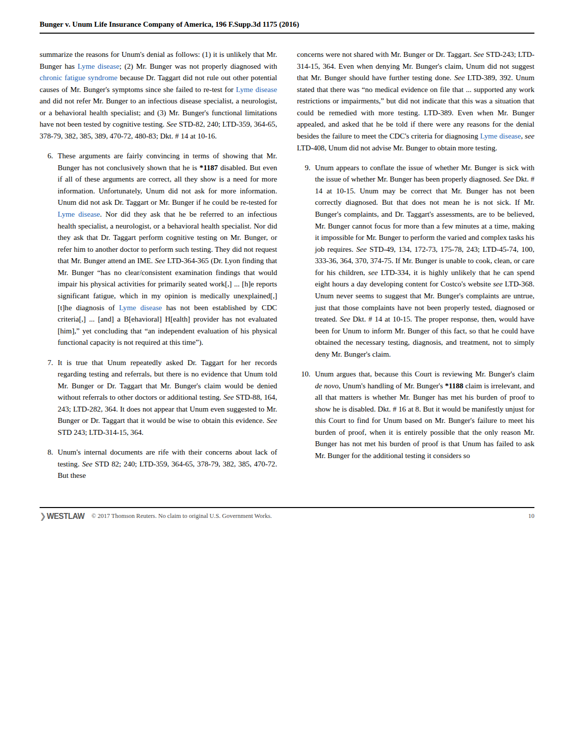Bunger v. Unum Life Insurance Company of America, 196 F.Supp.3d 1175 (2016)
summarize the reasons for Unum's denial as follows: (1) it is unlikely that Mr. Bunger has Lyme disease; (2) Mr. Bunger was not properly diagnosed with chronic fatigue syndrome because Dr. Taggart did not rule out other potential causes of Mr. Bunger's symptoms since she failed to re-test for Lyme disease and did not refer Mr. Bunger to an infectious disease specialist, a neurologist, or a behavioral health specialist; and (3) Mr. Bunger's functional limitations have not been tested by cognitive testing. See STD-82, 240; LTD-359, 364-65, 378-79, 382, 385, 389, 470-72, 480-83; Dkt. # 14 at 10-16.
6. These arguments are fairly convincing in terms of showing that Mr. Bunger has not conclusively shown that he is *1187 disabled. But even if all of these arguments are correct, all they show is a need for more information. Unfortunately, Unum did not ask for more information. Unum did not ask Dr. Taggart or Mr. Bunger if he could be re-tested for Lyme disease. Nor did they ask that he be referred to an infectious health specialist, a neurologist, or a behavioral health specialist. Nor did they ask that Dr. Taggart perform cognitive testing on Mr. Bunger, or refer him to another doctor to perform such testing. They did not request that Mr. Bunger attend an IME. See LTD-364-365 (Dr. Lyon finding that Mr. Bunger “has no clear/consistent examination findings that would impair his physical activities for primarily seated work[,] ... [h]e reports significant fatigue, which in my opinion is medically unexplained[,] [t]he diagnosis of Lyme disease has not been established by CDC criteria[,] ... [and] a B[ehavioral] H[ealth] provider has not evaluated [him],” yet concluding that “an independent evaluation of his physical functional capacity is not required at this time”).
7. It is true that Unum repeatedly asked Dr. Taggart for her records regarding testing and referrals, but there is no evidence that Unum told Mr. Bunger or Dr. Taggart that Mr. Bunger's claim would be denied without referrals to other doctors or additional testing. See STD-88, 164, 243; LTD-282, 364. It does not appear that Unum even suggested to Mr. Bunger or Dr. Taggart that it would be wise to obtain this evidence. See STD 243; LTD-314-15, 364.
8. Unum's internal documents are rife with their concerns about lack of testing. See STD 82; 240; LTD-359, 364-65, 378-79, 382, 385, 470-72. But these
concerns were not shared with Mr. Bunger or Dr. Taggart. See STD-243; LTD-314-15, 364. Even when denying Mr. Bunger's claim, Unum did not suggest that Mr. Bunger should have further testing done. See LTD-389, 392. Unum stated that there was “no medical evidence on file that ... supported any work restrictions or impairments,” but did not indicate that this was a situation that could be remedied with more testing. LTD-389. Even when Mr. Bunger appealed, and asked that he be told if there were any reasons for the denial besides the failure to meet the CDC's criteria for diagnosing Lyme disease, see LTD-408, Unum did not advise Mr. Bunger to obtain more testing.
9. Unum appears to conflate the issue of whether Mr. Bunger is sick with the issue of whether Mr. Bunger has been properly diagnosed. See Dkt. # 14 at 10-15. Unum may be correct that Mr. Bunger has not been correctly diagnosed. But that does not mean he is not sick. If Mr. Bunger's complaints, and Dr. Taggart's assessments, are to be believed, Mr. Bunger cannot focus for more than a few minutes at a time, making it impossible for Mr. Bunger to perform the varied and complex tasks his job requires. See STD-49, 134, 172-73, 175-78, 243; LTD-45-74, 100, 333-36, 364, 370, 374-75. If Mr. Bunger is unable to cook, clean, or care for his children, see LTD-334, it is highly unlikely that he can spend eight hours a day developing content for Costco's website see LTD-368. Unum never seems to suggest that Mr. Bunger's complaints are untrue, just that those complaints have not been properly tested, diagnosed or treated. See Dkt. # 14 at 10-15. The proper response, then, would have been for Unum to inform Mr. Bunger of this fact, so that he could have obtained the necessary testing, diagnosis, and treatment, not to simply deny Mr. Bunger's claim.
10. Unum argues that, because this Court is reviewing Mr. Bunger's claim de novo, Unum's handling of Mr. Bunger's *1188 claim is irrelevant, and all that matters is whether Mr. Bunger has met his burden of proof to show he is disabled. Dkt. # 16 at 8. But it would be manifestly unjust for this Court to find for Unum based on Mr. Bunger's failure to meet his burden of proof, when it is entirely possible that the only reason Mr. Bunger has not met his burden of proof is that Unum has failed to ask Mr. Bunger for the additional testing it considers so
❯WESTLAW
© 2017 Thomson Reuters. No claim to original U.S. Government Works.
10